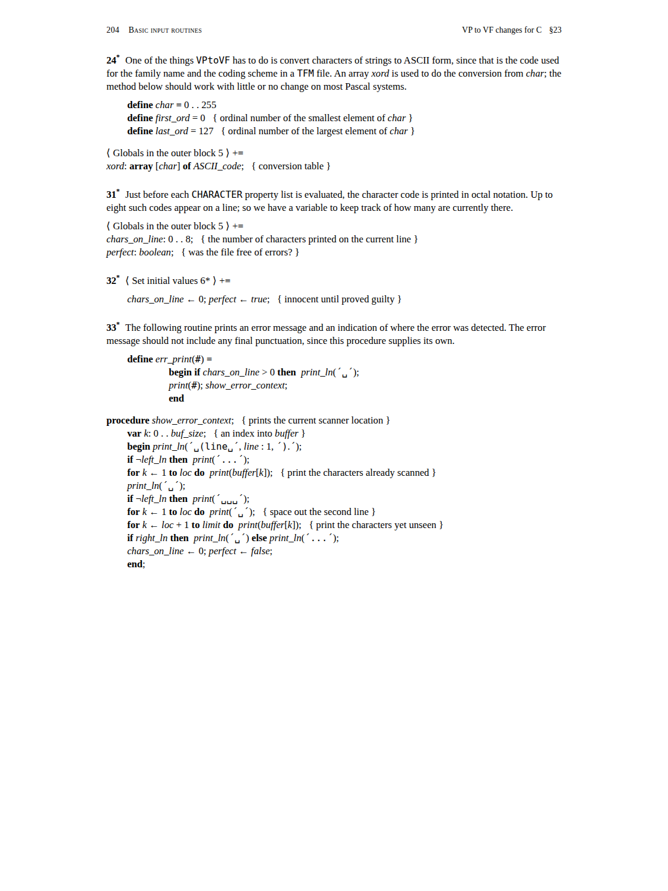204 Basic input routines
VP to VF changes for C§23
24*One of the things VPtoVF has to do is convert characters of strings to ASCII form, since that is the code used for the family name and the coding scheme in a TFM file. An array xord is used to do the conversion from char; the method below should work with little or no change on most Pascal systems.
define char ≡ 0 . . 255
define first_ord = 0 { ordinal number of the smallest element of char }
define last_ord = 127 { ordinal number of the largest element of char }
⟨ Globals in the outer block 5 ⟩ +≡
xord: array [char] of ASCII_code; { conversion table }
31*Just before each CHARACTER property list is evaluated, the character code is printed in octal notation. Up to eight such codes appear on a line; so we have a variable to keep track of how many are currently there.
⟨ Globals in the outer block 5 ⟩ +≡
chars_on_line: 0 . . 8; { the number of characters printed on the current line }
perfect: boolean; { was the file free of errors? }
32*⟨ Set initial values 6* ⟩ +≡
chars_on_line ← 0; perfect ← true; { innocent until proved guilty }
33*The following routine prints an error message and an indication of where the error was detected. The error message should not include any final punctuation, since this procedure supplies its own.
define err_print(#) ≡
begin if chars_on_line > 0 then print_ln(´␣´);
print(#); show_error_context;
end
procedure show_error_context; { prints the current scanner location }
var k: 0 . . buf_size; { an index into buffer }
begin print_ln(´␣(line␣´, line : 1, ´).´);
if ¬left_ln then print(´...´);
for k ← 1 to loc do print(buffer[k]); { print the characters already scanned }
print_ln(´␣´);
if ¬left_ln then print(´␣␣␣´);
for k ← 1 to loc do print(´␣´); { space out the second line }
for k ← loc + 1 to limit do print(buffer[k]); { print the characters yet unseen }
if right_ln then print_ln(´␣´) else print_ln(´...´);
chars_on_line ← 0; perfect ← false;
end;